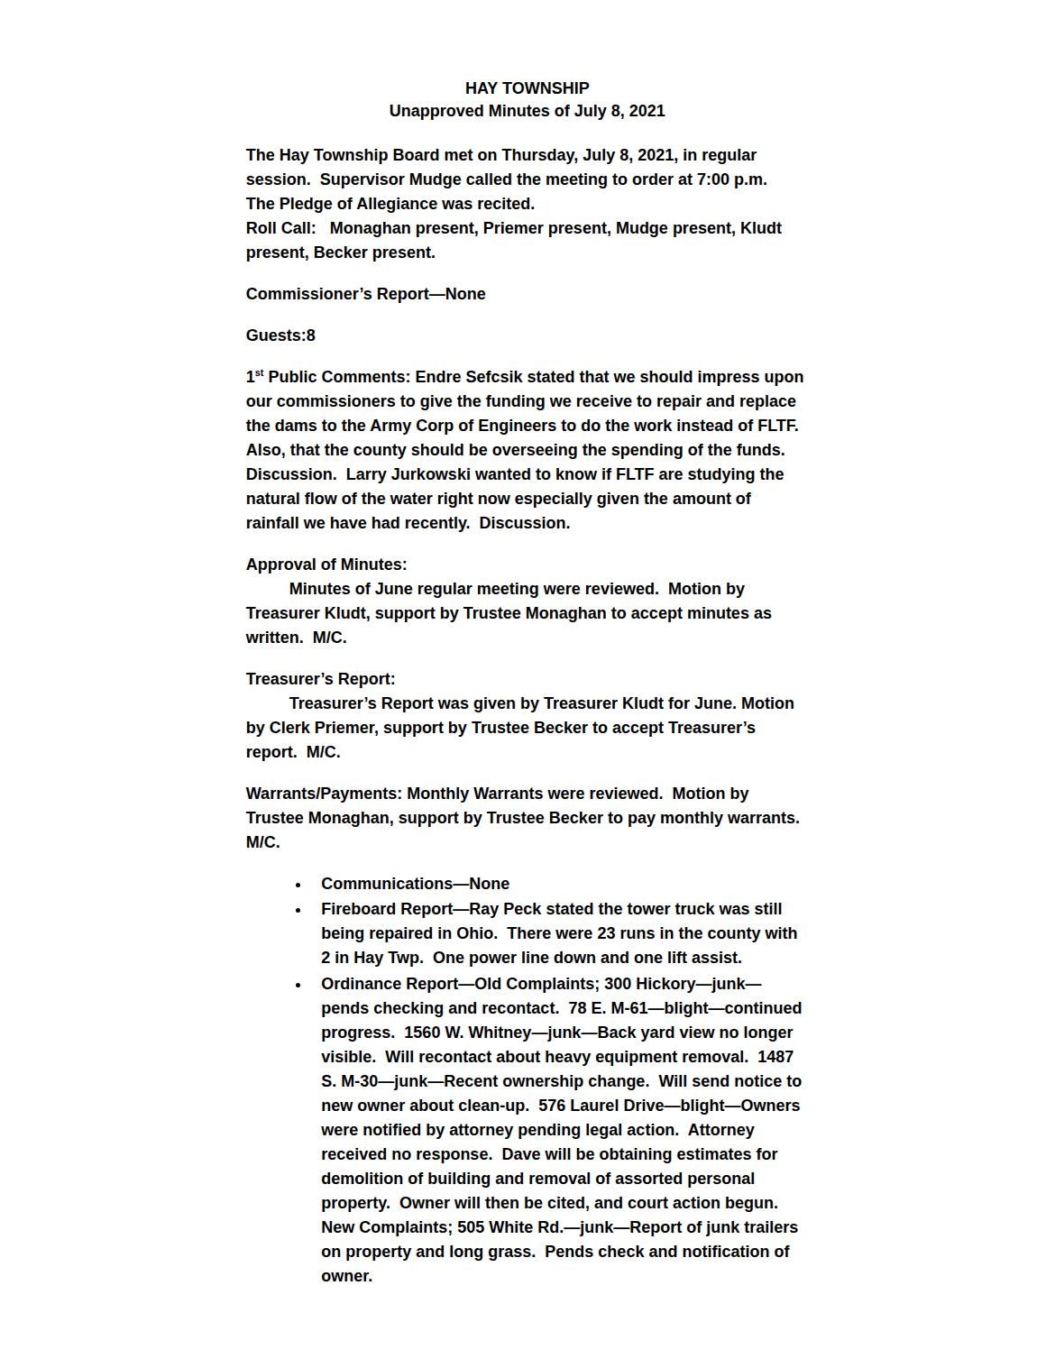HAY TOWNSHIP
Unapproved Minutes of July 8, 2021
The Hay Township Board met on Thursday, July 8, 2021, in regular session. Supervisor Mudge called the meeting to order at 7:00 p.m.
The Pledge of Allegiance was recited.
Roll Call: Monaghan present, Priemer present, Mudge present, Kludt present, Becker present.
Commissioner’s Report—None
Guests:8
1st Public Comments: Endre Sefcsik stated that we should impress upon our commissioners to give the funding we receive to repair and replace the dams to the Army Corp of Engineers to do the work instead of FLTF. Also, that the county should be overseeing the spending of the funds. Discussion. Larry Jurkowski wanted to know if FLTF are studying the natural flow of the water right now especially given the amount of rainfall we have had recently. Discussion.
Approval of Minutes:
Minutes of June regular meeting were reviewed. Motion by Treasurer Kludt, support by Trustee Monaghan to accept minutes as written. M/C.
Treasurer’s Report:
Treasurer’s Report was given by Treasurer Kludt for June. Motion by Clerk Priemer, support by Trustee Becker to accept Treasurer’s report. M/C.
Warrants/Payments: Monthly Warrants were reviewed. Motion by Trustee Monaghan, support by Trustee Becker to pay monthly warrants. M/C.
Communications—None
Fireboard Report—Ray Peck stated the tower truck was still being repaired in Ohio. There were 23 runs in the county with 2 in Hay Twp. One power line down and one lift assist.
Ordinance Report—Old Complaints; 300 Hickory—junk—pends checking and recontact. 78 E. M-61—blight—continued progress. 1560 W. Whitney—junk—Back yard view no longer visible. Will recontact about heavy equipment removal. 1487 S. M-30—junk—Recent ownership change. Will send notice to new owner about clean-up. 576 Laurel Drive—blight—Owners were notified by attorney pending legal action. Attorney received no response. Dave will be obtaining estimates for demolition of building and removal of assorted personal property. Owner will then be cited, and court action begun.
New Complaints; 505 White Rd.—junk—Report of junk trailers on property and long grass. Pends check and notification of owner.